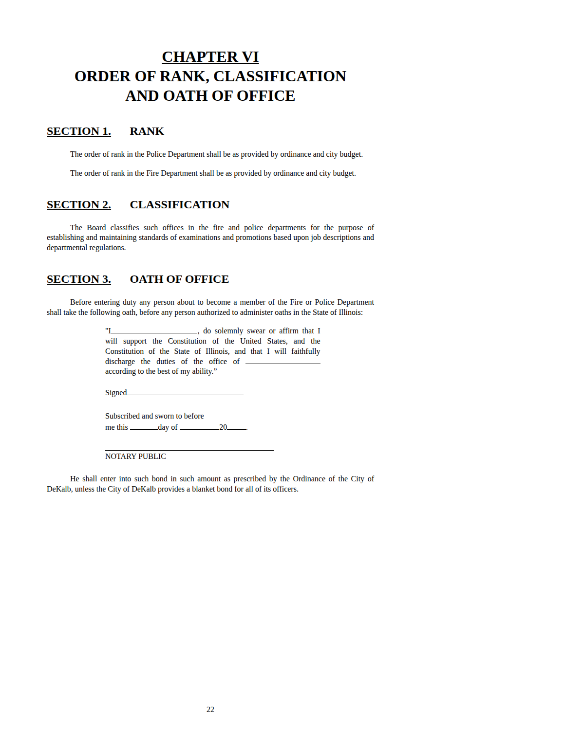CHAPTER VI
ORDER OF RANK, CLASSIFICATION
AND OATH OF OFFICE
SECTION 1. RANK
The order of rank in the Police Department shall be as provided by ordinance and city budget.
The order of rank in the Fire Department shall be as provided by ordinance and city budget.
SECTION 2. CLASSIFICATION
The Board classifies such offices in the fire and police departments for the purpose of establishing and maintaining standards of examinations and promotions based upon job descriptions and departmental regulations.
SECTION 3. OATH OF OFFICE
Before entering duty any person about to become a member of the Fire or Police Department shall take the following oath, before any person authorized to administer oaths in the State of Illinois:
"I , do solemnly swear or affirm that I will support the Constitution of the United States, and the Constitution of the State of Illinois, and that I will faithfully discharge the duties of the office of according to the best of my ability.”
Signed
Subscribed and sworn to before
me this day of 20 .
NOTARY PUBLIC
He shall enter into such bond in such amount as prescribed by the Ordinance of the City of DeKalb, unless the City of DeKalb provides a blanket bond for all of its officers.
22